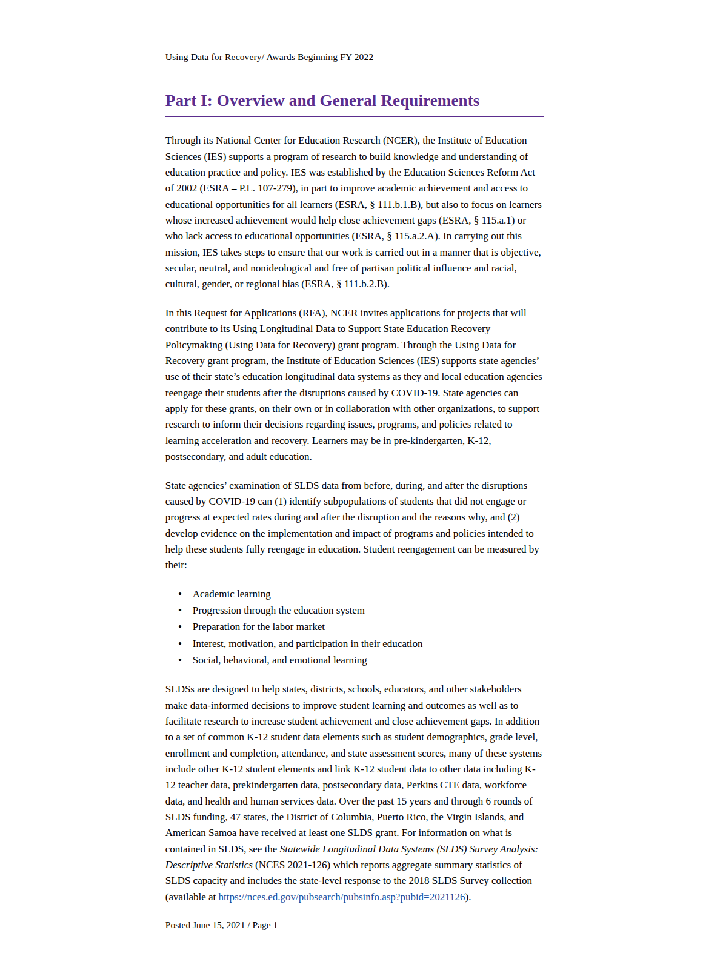Using Data for Recovery/ Awards Beginning FY 2022
Part I: Overview and General Requirements
Through its National Center for Education Research (NCER), the Institute of Education Sciences (IES) supports a program of research to build knowledge and understanding of education practice and policy. IES was established by the Education Sciences Reform Act of 2002 (ESRA – P.L. 107-279), in part to improve academic achievement and access to educational opportunities for all learners (ESRA, § 111.b.1.B), but also to focus on learners whose increased achievement would help close achievement gaps (ESRA, § 115.a.1) or who lack access to educational opportunities (ESRA, § 115.a.2.A). In carrying out this mission, IES takes steps to ensure that our work is carried out in a manner that is objective, secular, neutral, and nonideological and free of partisan political influence and racial, cultural, gender, or regional bias (ESRA, § 111.b.2.B).
In this Request for Applications (RFA), NCER invites applications for projects that will contribute to its Using Longitudinal Data to Support State Education Recovery Policymaking (Using Data for Recovery) grant program. Through the Using Data for Recovery grant program, the Institute of Education Sciences (IES) supports state agencies’ use of their state’s education longitudinal data systems as they and local education agencies reengage their students after the disruptions caused by COVID-19. State agencies can apply for these grants, on their own or in collaboration with other organizations, to support research to inform their decisions regarding issues, programs, and policies related to learning acceleration and recovery. Learners may be in pre-kindergarten, K-12, postsecondary, and adult education.
State agencies’ examination of SLDS data from before, during, and after the disruptions caused by COVID-19 can (1) identify subpopulations of students that did not engage or progress at expected rates during and after the disruption and the reasons why, and (2) develop evidence on the implementation and impact of programs and policies intended to help these students fully reengage in education. Student reengagement can be measured by their:
Academic learning
Progression through the education system
Preparation for the labor market
Interest, motivation, and participation in their education
Social, behavioral, and emotional learning
SLDSs are designed to help states, districts, schools, educators, and other stakeholders make data-informed decisions to improve student learning and outcomes as well as to facilitate research to increase student achievement and close achievement gaps. In addition to a set of common K-12 student data elements such as student demographics, grade level, enrollment and completion, attendance, and state assessment scores, many of these systems include other K-12 student elements and link K-12 student data to other data including K-12 teacher data, prekindergarten data, postsecondary data, Perkins CTE data, workforce data, and health and human services data. Over the past 15 years and through 6 rounds of SLDS funding, 47 states, the District of Columbia, Puerto Rico, the Virgin Islands, and American Samoa have received at least one SLDS grant. For information on what is contained in SLDS, see the Statewide Longitudinal Data Systems (SLDS) Survey Analysis: Descriptive Statistics (NCES 2021-126) which reports aggregate summary statistics of SLDS capacity and includes the state-level response to the 2018 SLDS Survey collection (available at https://nces.ed.gov/pubsearch/pubsinfo.asp?pubid=2021126).
Posted June 15, 2021 / Page 1